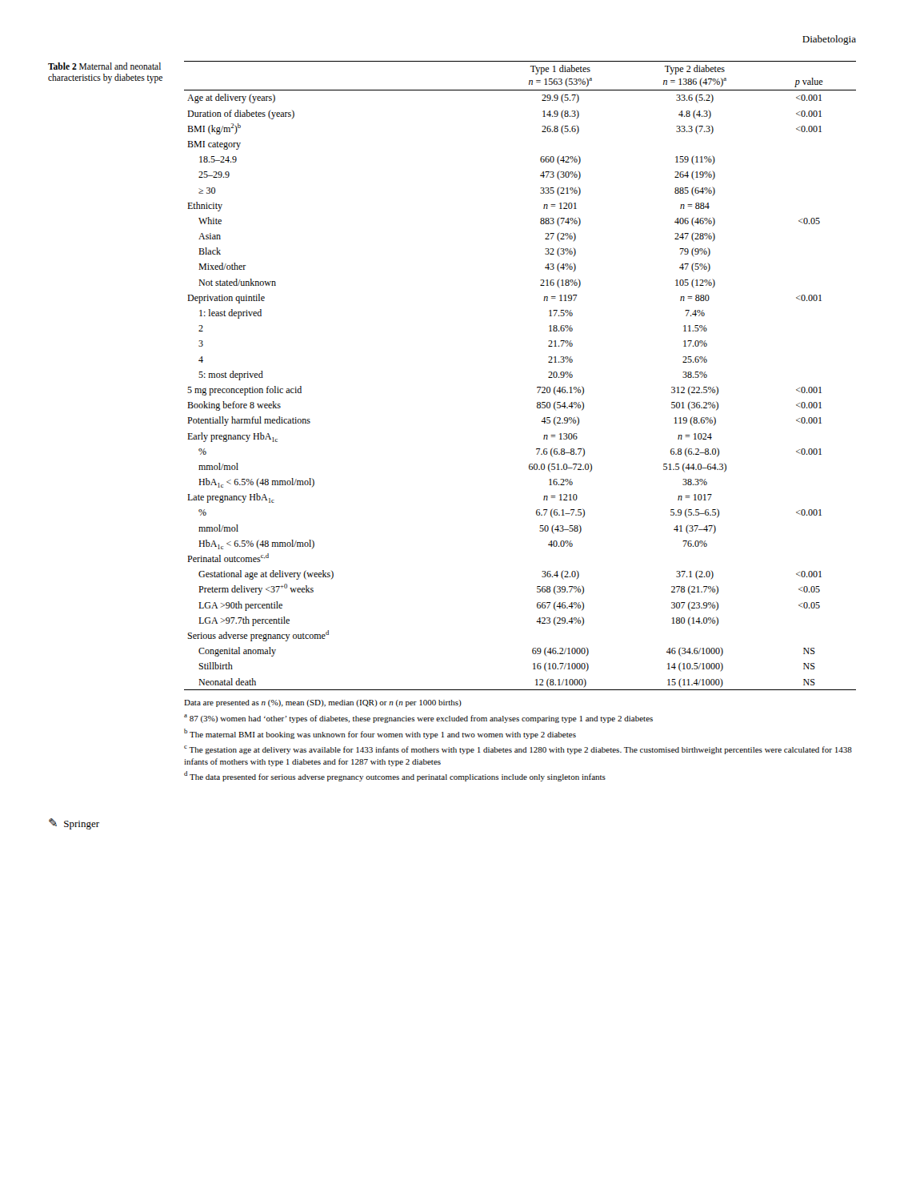Diabetologia
Table 2 Maternal and neonatal characteristics by diabetes type
| | Type 1 diabetes n = 1563 (53%) a | Type 2 diabetes n = 1386 (47%) a | p value |
| --- | --- | --- | --- |
| Age at delivery (years) | 29.9 (5.7) | 33.6 (5.2) | <0.001 |
| Duration of diabetes (years) | 14.9 (8.3) | 4.8 (4.3) | <0.001 |
| BMI (kg/m 2 ) b | 26.8 (5.6) | 33.3 (7.3) | <0.001 |
| BMI category | | | |
| 18.5–24.9 | 660 (42%) | 159 (11%) | |
| 25–29.9 | 473 (30%) | 264 (19%) | |
| ≥ 30 | 335 (21%) | 885 (64%) | |
| Ethnicity | n = 1201 | n = 884 | |
| White | 883 (74%) | 406 (46%) | <0.05 |
| Asian | 27 (2%) | 247 (28%) | |
| Black | 32 (3%) | 79 (9%) | |
| Mixed/other | 43 (4%) | 47 (5%) | |
| Not stated/unknown | 216 (18%) | 105 (12%) | |
| Deprivation quintile | n = 1197 | n = 880 | <0.001 |
| 1: least deprived | 17.5% | 7.4% | |
| 2 | 18.6% | 11.5% | |
| 3 | 21.7% | 17.0% | |
| 4 | 21.3% | 25.6% | |
| 5: most deprived | 20.9% | 38.5% | |
| 5 mg preconception folic acid | 720 (46.1%) | 312 (22.5%) | <0.001 |
| Booking before 8 weeks | 850 (54.4%) | 501 (36.2%) | <0.001 |
| Potentially harmful medications | 45 (2.9%) | 119 (8.6%) | <0.001 |
| Early pregnancy HbA 1c | n = 1306 | n = 1024 | |
| % | 7.6 (6.8–8.7) | 6.8 (6.2–8.0) | <0.001 |
| mmol/mol | 60.0 (51.0–72.0) | 51.5 (44.0–64.3) | |
| HbA 1c < 6.5% (48 mmol/mol) | 16.2% | 38.3% | |
| Late pregnancy HbA 1c | n = 1210 | n = 1017 | |
| % | 6.7 (6.1–7.5) | 5.9 (5.5–6.5) | <0.001 |
| mmol/mol | 50 (43–58) | 41 (37–47) | |
| HbA 1c < 6.5% (48 mmol/mol) | 40.0% | 76.0% | |
| Perinatal outcomes c,d | | | |
| Gestational age at delivery (weeks) | 36.4 (2.0) | 37.1 (2.0) | <0.001 |
| Preterm delivery <37 +0 weeks | 568 (39.7%) | 278 (21.7%) | <0.05 |
| LGA >90th percentile | 667 (46.4%) | 307 (23.9%) | <0.05 |
| LGA >97.7th percentile | 423 (29.4%) | 180 (14.0%) | |
| Serious adverse pregnancy outcome d | | | |
| Congenital anomaly | 69 (46.2/1000) | 46 (34.6/1000) | NS |
| Stillbirth | 16 (10.7/1000) | 14 (10.5/1000) | NS |
| Neonatal death | 12 (8.1/1000) | 15 (11.4/1000) | NS |
Data are presented as n (%), mean (SD), median (IQR) or n (n per 1000 births)
a 87 (3%) women had ‘other’ types of diabetes, these pregnancies were excluded from analyses comparing type 1 and type 2 diabetes
b The maternal BMI at booking was unknown for four women with type 1 and two women with type 2 diabetes
c The gestation age at delivery was available for 1433 infants of mothers with type 1 diabetes and 1280 with type 2 diabetes. The customised birthweight percentiles were calculated for 1438 infants of mothers with type 1 diabetes and for 1287 with type 2 diabetes
d The data presented for serious adverse pregnancy outcomes and perinatal complications include only singleton infants
✎ Springer